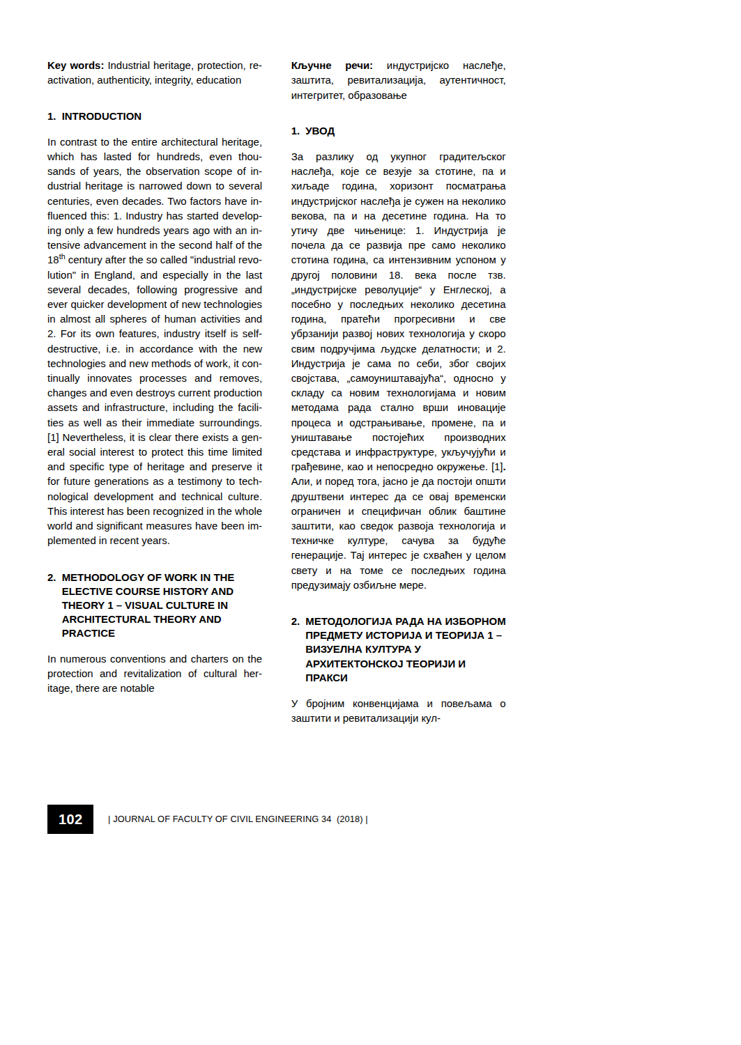Key words: Industrial heritage, protection, reactivation, authenticity, integrity, education
1. INTRODUCTION
In contrast to the entire architectural heritage, which has lasted for hundreds, even thousands of years, the observation scope of industrial heritage is narrowed down to several centuries, even decades. Two factors have influenced this: 1. Industry has started developing only a few hundreds years ago with an intensive advancement in the second half of the 18th century after the so called "industrial revolution" in England, and especially in the last several decades, following progressive and ever quicker development of new technologies in almost all spheres of human activities and 2. For its own features, industry itself is self-destructive, i.e. in accordance with the new technologies and new methods of work, it continually innovates processes and removes, changes and even destroys current production assets and infrastructure, including the facilities as well as their immediate surroundings. [1] Nevertheless, it is clear there exists a general social interest to protect this time limited and specific type of heritage and preserve it for future generations as a testimony to technological development and technical culture. This interest has been recognized in the whole world and significant measures have been implemented in recent years.
2. METHODOLOGY OF WORK IN THE ELECTIVE COURSE HISTORY AND THEORY 1 – VISUAL CULTURE IN ARCHITECTURAL THEORY AND PRACTICE
In numerous conventions and charters on the protection and revitalization of cultural heritage, there are notable
Кључне речи: индустријско наслеђе, заштита, ревитализација, аутентичност, интегритет, образовање
1. УВОД
За разлику од укупног градитељског наслеђа, које се везује за стотине, па и хиљаде година, хоризонт посматрања индустријског наслеђа је сужен на неколико векова, па и на десетине година. На то утичу две чињенице: 1. Индустрија је почела да се развија пре само неколико стотина година, са интензивним успоном у другој половини 18. века после тзв. „индустријске револуције“ у Енглеској, а посебно у последњих неколико десетина година, пратећи прогресивни и све убрзанији развој нових технологија у скоро свим подручјима људске делатности; и 2. Индустрија је сама по себи, због својих својстава, „самоуништавајућа“, односно у складу са новим технологијама и новим методама рада стално врши иновације процеса и одстрањивање, промене, па и уништавање постојећих производних средстава и инфраструктуре, укључујући и грађевине, као и непосредно окружење. [1]. Али, и поред тога, јасно је да постоји општи друштвени интерес да се овај временски ограничен и специфичан облик баштине заштити, као сведок развоја технологија и техничке културе, сачува за будуће генерације. Тај интерес је схваћен у целом свету и на томе се последњих година предузимају озбиљне мере.
2. МЕТОДОЛОГИЈА РАДА НА ИЗБОРНОМ ПРЕДМЕТУ ИСТОРИЈА И ТЕОРИЈА 1 – ВИЗУЕЛНА КУЛТУРА У АРХИТЕКТОНСКОЈ ТЕОРИЈИ И ПРАКСИ
У бројним конвенцијама и повељама о заштити и ревитализацији кул-
102
| JOURNAL OF FACULTY OF CIVIL ENGINEERING 34 (2018) |